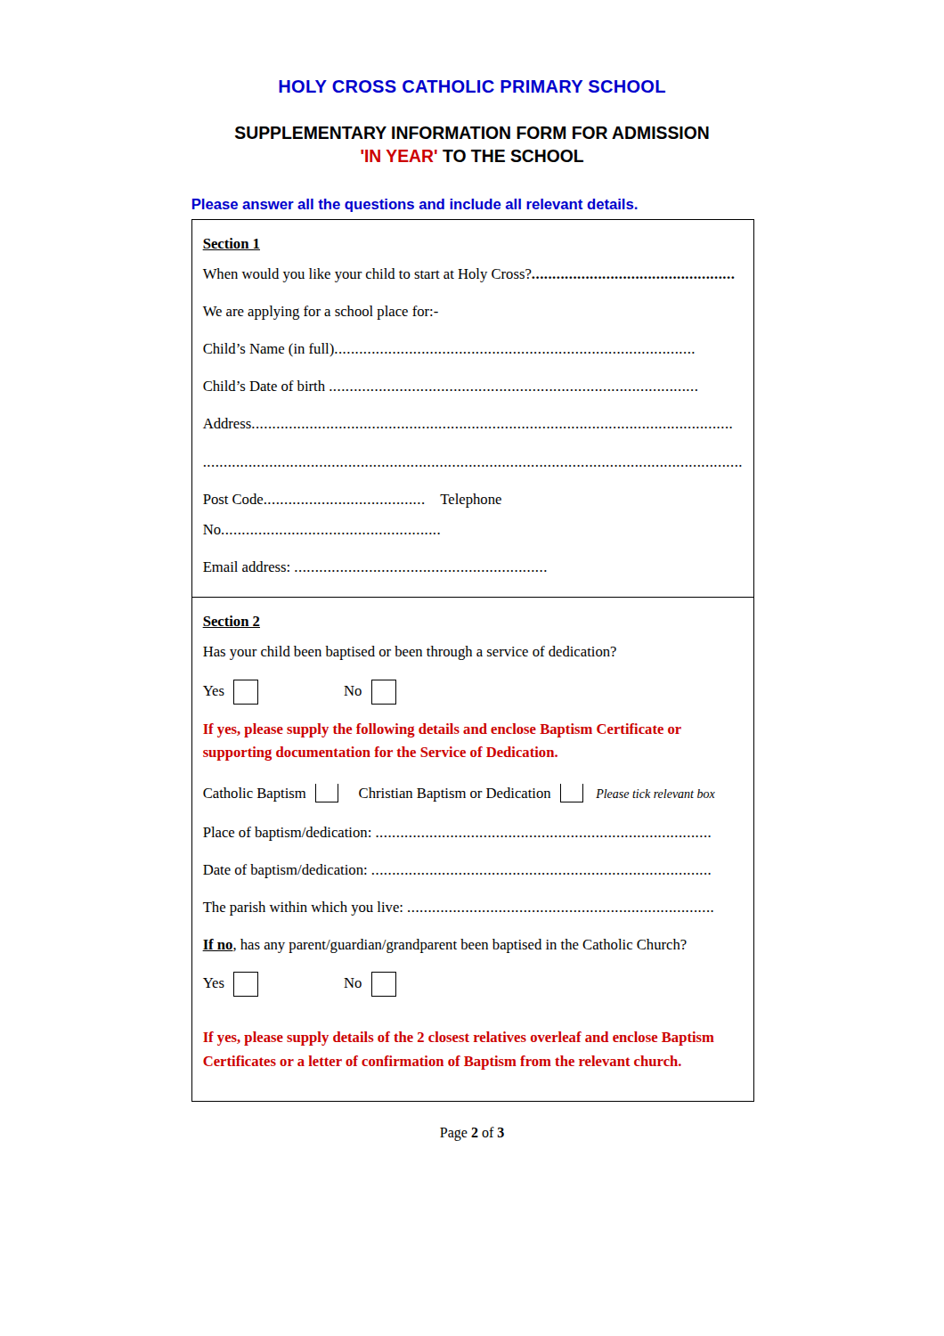HOLY CROSS CATHOLIC PRIMARY SCHOOL
SUPPLEMENTARY INFORMATION FORM FOR ADMISSION
'IN YEAR' TO THE SCHOOL
Please answer all the questions and include all relevant details.
| Section 1 When would you like your child to start at Holy Cross? ................................................. We are applying for a school place for:- Child’s Name (in full) ....................................................................................... Child’s Date of birth ......................................................................................... Address .................................................................................................................... .................................................................................................................................. Post Code ....................................... Telephone No ..................................................... Email address: ............................................................. |
| Section 2 Has your child been baptised or been through a service of dedication? Yes No If yes, please supply the following details and enclose Baptism Certificate or supporting documentation for the Service of Dedication. Catholic Baptism Christian Baptism or Dedication Please tick relevant box Place of baptism/dedication: ................................................................................. Date of baptism/dedication: .................................................................................. The parish within which you live: .......................................................................... If no , has any parent/guardian/grandparent been baptised in the Catholic Church? Yes No If yes, please supply details of the 2 closest relatives overleaf and enclose Baptism Certificates or a letter of confirmation of Baptism from the relevant church. |
Page 2 of 3